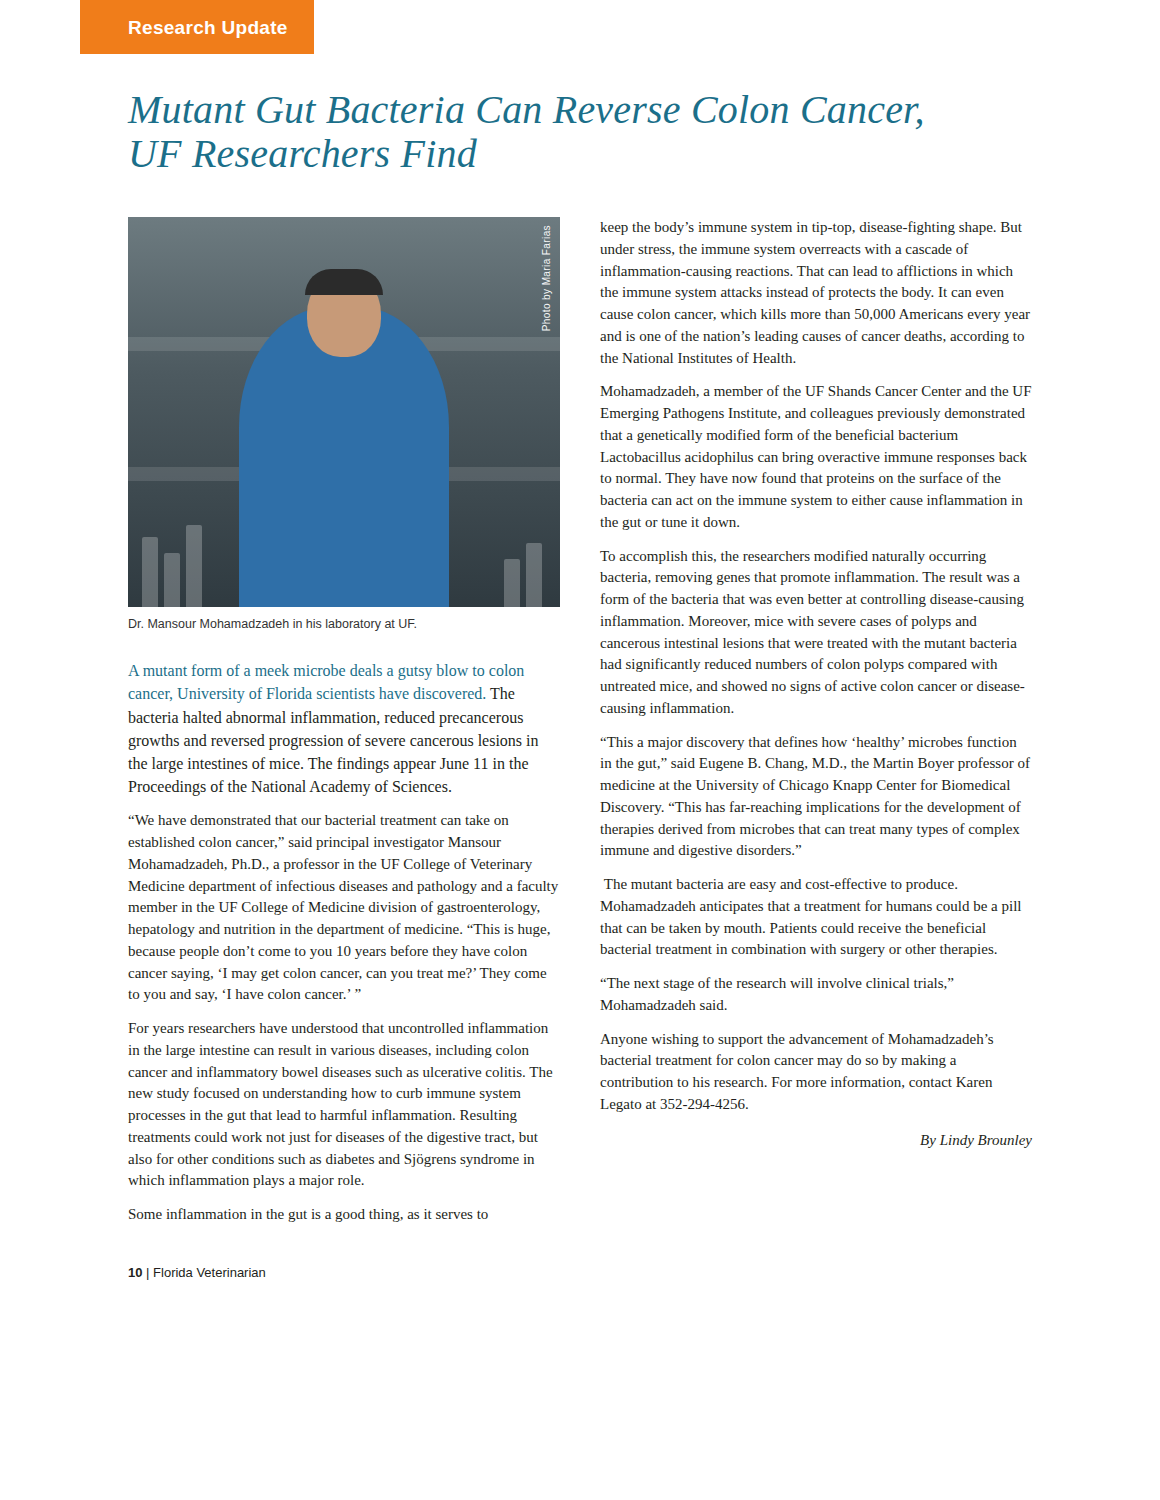Research Update
Mutant Gut Bacteria Can Reverse Colon Cancer,
UF Researchers Find
Photo by Maria Farias
Dr. Mansour Mohamadzadeh in his laboratory at UF.
A mutant form of a meek microbe deals a gutsy blow to colon cancer, University of Florida scientists have discovered. The bacteria halted abnormal inflammation, reduced precancerous growths and reversed progression of severe cancerous lesions in the large intestines of mice. The findings appear June 11 in the Proceedings of the National Academy of Sciences.
“We have demonstrated that our bacterial treatment can take on established colon cancer,” said principal investigator Mansour Mohamadzadeh, Ph.D., a professor in the UF College of Veterinary Medicine department of infectious diseases and pathology and a faculty member in the UF College of Medicine division of gastroenterology, hepatology and nutrition in the department of medicine. “This is huge, because people don’t come to you 10 years before they have colon cancer saying, ‘I may get colon cancer, can you treat me?’ They come to you and say, ‘I have colon cancer.’ ”
For years researchers have understood that uncontrolled inflammation in the large intestine can result in various diseases, including colon cancer and inflammatory bowel diseases such as ulcerative colitis. The new study focused on understanding how to curb immune system processes in the gut that lead to harmful inflammation. Resulting treatments could work not just for diseases of the digestive tract, but also for other conditions such as diabetes and Sjögrens syndrome in which inflammation plays a major role.
Some inflammation in the gut is a good thing, as it serves to
keep the body’s immune system in tip-top, disease-fighting shape. But under stress, the immune system overreacts with a cascade of inflammation-causing reactions. That can lead to afflictions in which the immune system attacks instead of protects the body. It can even cause colon cancer, which kills more than 50,000 Americans every year and is one of the nation’s leading causes of cancer deaths, according to the National Institutes of Health.
Mohamadzadeh, a member of the UF Shands Cancer Center and the UF Emerging Pathogens Institute, and colleagues previously demonstrated that a genetically modified form of the beneficial bacterium Lactobacillus acidophilus can bring overactive immune responses back to normal. They have now found that proteins on the surface of the bacteria can act on the immune system to either cause inflammation in the gut or tune it down.
To accomplish this, the researchers modified naturally occurring bacteria, removing genes that promote inflammation. The result was a form of the bacteria that was even better at controlling disease-causing inflammation. Moreover, mice with severe cases of polyps and cancerous intestinal lesions that were treated with the mutant bacteria had significantly reduced numbers of colon polyps compared with untreated mice, and showed no signs of active colon cancer or disease-causing inflammation.
“This a major discovery that defines how ‘healthy’ microbes function in the gut,” said Eugene B. Chang, M.D., the Martin Boyer professor of medicine at the University of Chicago Knapp Center for Biomedical Discovery. “This has far-reaching implications for the development of therapies derived from microbes that can treat many types of complex immune and digestive disorders.”
The mutant bacteria are easy and cost-effective to produce. Mohamadzadeh anticipates that a treatment for humans could be a pill that can be taken by mouth. Patients could receive the beneficial bacterial treatment in combination with surgery or other therapies.
“The next stage of the research will involve clinical trials,” Mohamadzadeh said.
Anyone wishing to support the advancement of Mohamadzadeh’s bacterial treatment for colon cancer may do so by making a contribution to his research. For more information, contact Karen Legato at 352-294-4256.
By Lindy Brounley
10 | Florida Veterinarian